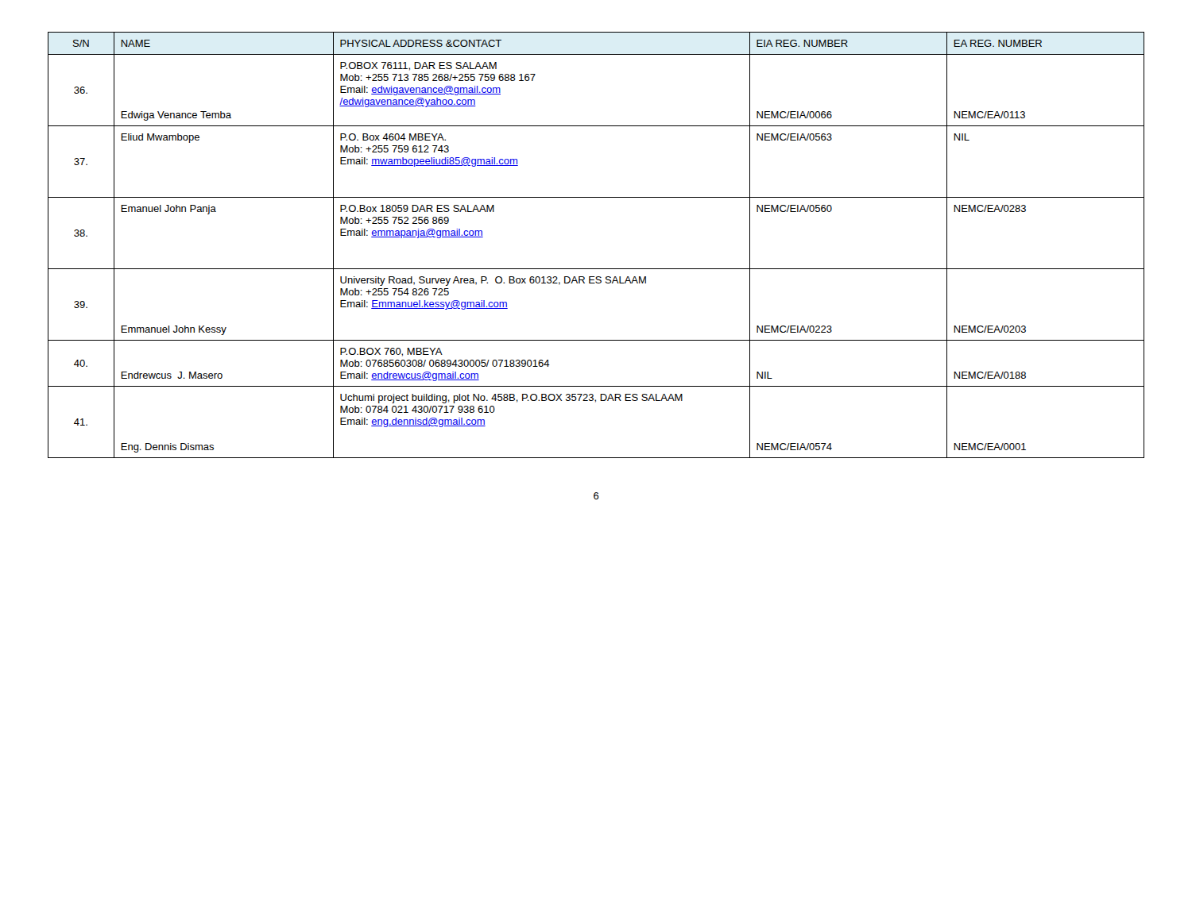| S/N | NAME | PHYSICAL ADDRESS &CONTACT | EIA REG. NUMBER | EA REG. NUMBER |
| --- | --- | --- | --- | --- |
| 36. | Edwiga Venance Temba | P.OBOX 76111, DAR ES SALAAM Mob: +255 713 785 268/+255 759 688 167 Email: edwigavenance@gmail.com /edwigavenance@yahoo.com | NEMC/EIA/0066 | NEMC/EA/0113 |
| 37. | Eliud Mwambope | P.O. Box 4604 MBEYA. Mob: +255 759 612 743 Email: mwambopeeliudi85@gmail.com | NEMC/EIA/0563 | NIL |
| 38. | Emanuel John Panja | P.O.Box 18059 DAR ES SALAAM Mob: +255 752 256 869 Email: emmapanja@gmail.com | NEMC/EIA/0560 | NEMC/EA/0283 |
| 39. | Emmanuel John Kessy | University Road, Survey Area, P. O. Box 60132, DAR ES SALAAM Mob: +255 754 826 725 Email: Emmanuel.kessy@gmail.com | NEMC/EIA/0223 | NEMC/EA/0203 |
| 40. | Endrewcus J. Masero | P.O.BOX 760, MBEYA Mob: 0768560308/ 0689430005/ 0718390164 Email: endrewcus@gmail.com | NIL | NEMC/EA/0188 |
| 41. | Eng. Dennis Dismas | Uchumi project building, plot No. 458B, P.O.BOX 35723, DAR ES SALAAM Mob: 0784 021 430/0717 938 610 Email: eng.dennisd@gmail.com | NEMC/EIA/0574 | NEMC/EA/0001 |
6